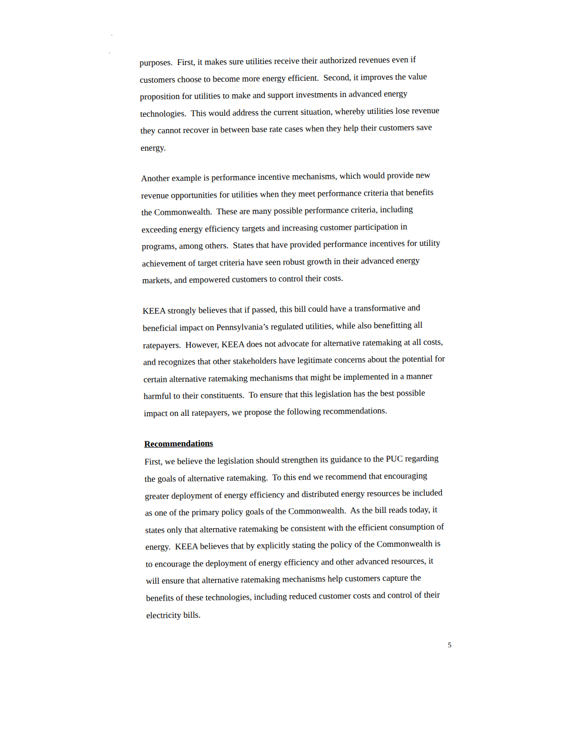. .
purposes. First, it makes sure utilities receive their authorized revenues even if customers choose to become more energy efficient. Second, it improves the value proposition for utilities to make and support investments in advanced energy technologies. This would address the current situation, whereby utilities lose revenue they cannot recover in between base rate cases when they help their customers save energy.
Another example is performance incentive mechanisms, which would provide new revenue opportunities for utilities when they meet performance criteria that benefits the Commonwealth. These are many possible performance criteria, including exceeding energy efficiency targets and increasing customer participation in programs, among others. States that have provided performance incentives for utility achievement of target criteria have seen robust growth in their advanced energy markets, and empowered customers to control their costs.
KEEA strongly believes that if passed, this bill could have a transformative and beneficial impact on Pennsylvania’s regulated utilities, while also benefitting all ratepayers. However, KEEA does not advocate for alternative ratemaking at all costs, and recognizes that other stakeholders have legitimate concerns about the potential for certain alternative ratemaking mechanisms that might be implemented in a manner harmful to their constituents. To ensure that this legislation has the best possible impact on all ratepayers, we propose the following recommendations.
Recommendations
First, we believe the legislation should strengthen its guidance to the PUC regarding the goals of alternative ratemaking. To this end we recommend that encouraging greater deployment of energy efficiency and distributed energy resources be included as one of the primary policy goals of the Commonwealth. As the bill reads today, it states only that alternative ratemaking be consistent with the efficient consumption of energy. KEEA believes that by explicitly stating the policy of the Commonwealth is to encourage the deployment of energy efficiency and other advanced resources, it will ensure that alternative ratemaking mechanisms help customers capture the benefits of these technologies, including reduced customer costs and control of their electricity bills.
5